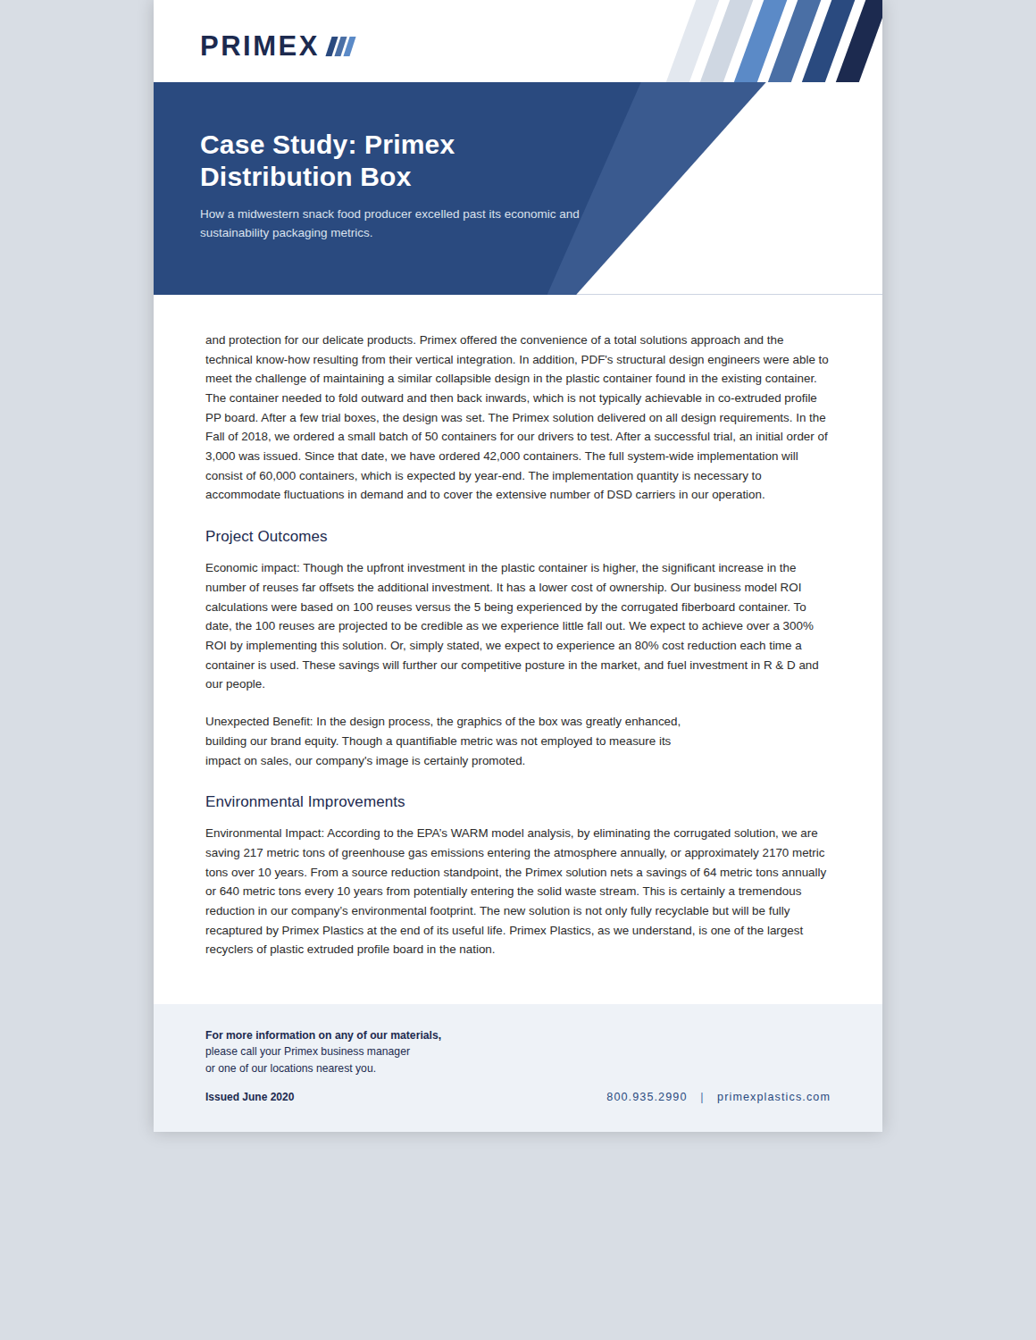PRIMEX
Case Study: Primex Distribution Box
How a midwestern snack food producer excelled past its economic and sustainability packaging metrics.
and protection for our delicate products. Primex offered the convenience of a total solutions approach and the technical know-how resulting from their vertical integration. In addition, PDF's structural design engineers were able to meet the challenge of maintaining a similar collapsible design in the plastic container found in the existing container. The container needed to fold outward and then back inwards, which is not typically achievable in co-extruded profile PP board. After a few trial boxes, the design was set. The Primex solution delivered on all design requirements. In the Fall of 2018, we ordered a small batch of 50 containers for our drivers to test. After a successful trial, an initial order of 3,000 was issued. Since that date, we have ordered 42,000 containers. The full system-wide implementation will consist of 60,000 containers, which is expected by year-end. The implementation quantity is necessary to accommodate fluctuations in demand and to cover the extensive number of DSD carriers in our operation.
Project Outcomes
Economic impact: Though the upfront investment in the plastic container is higher, the significant increase in the number of reuses far offsets the additional investment. It has a lower cost of ownership. Our business model ROI calculations were based on 100 reuses versus the 5 being experienced by the corrugated fiberboard container. To date, the 100 reuses are projected to be credible as we experience little fall out. We expect to achieve over a 300% ROI by implementing this solution. Or, simply stated, we expect to experience an 80% cost reduction each time a container is used. These savings will further our competitive posture in the market, and fuel investment in R & D and our people.
Unexpected Benefit: In the design process, the graphics of the box was greatly enhanced, building our brand equity. Though a quantifiable metric was not employed to measure its impact on sales, our company's image is certainly promoted.
Environmental Improvements
Environmental Impact: According to the EPA’s WARM model analysis, by eliminating the corrugated solution, we are saving 217 metric tons of greenhouse gas emissions entering the atmosphere annually, or approximately 2170 metric tons over 10 years. From a source reduction standpoint, the Primex solution nets a savings of 64 metric tons annually or 640 metric tons every 10 years from potentially entering the solid waste stream. This is certainly a tremendous reduction in our company’s environmental footprint. The new solution is not only fully recyclable but will be fully recaptured by Primex Plastics at the end of its useful life. Primex Plastics, as we understand, is one of the largest recyclers of plastic extruded profile board in the nation.
For more information on any of our materials,
please call your Primex business manager
or one of our locations nearest you.
Issued June 2020
800.935.2990 | primexplastics.com